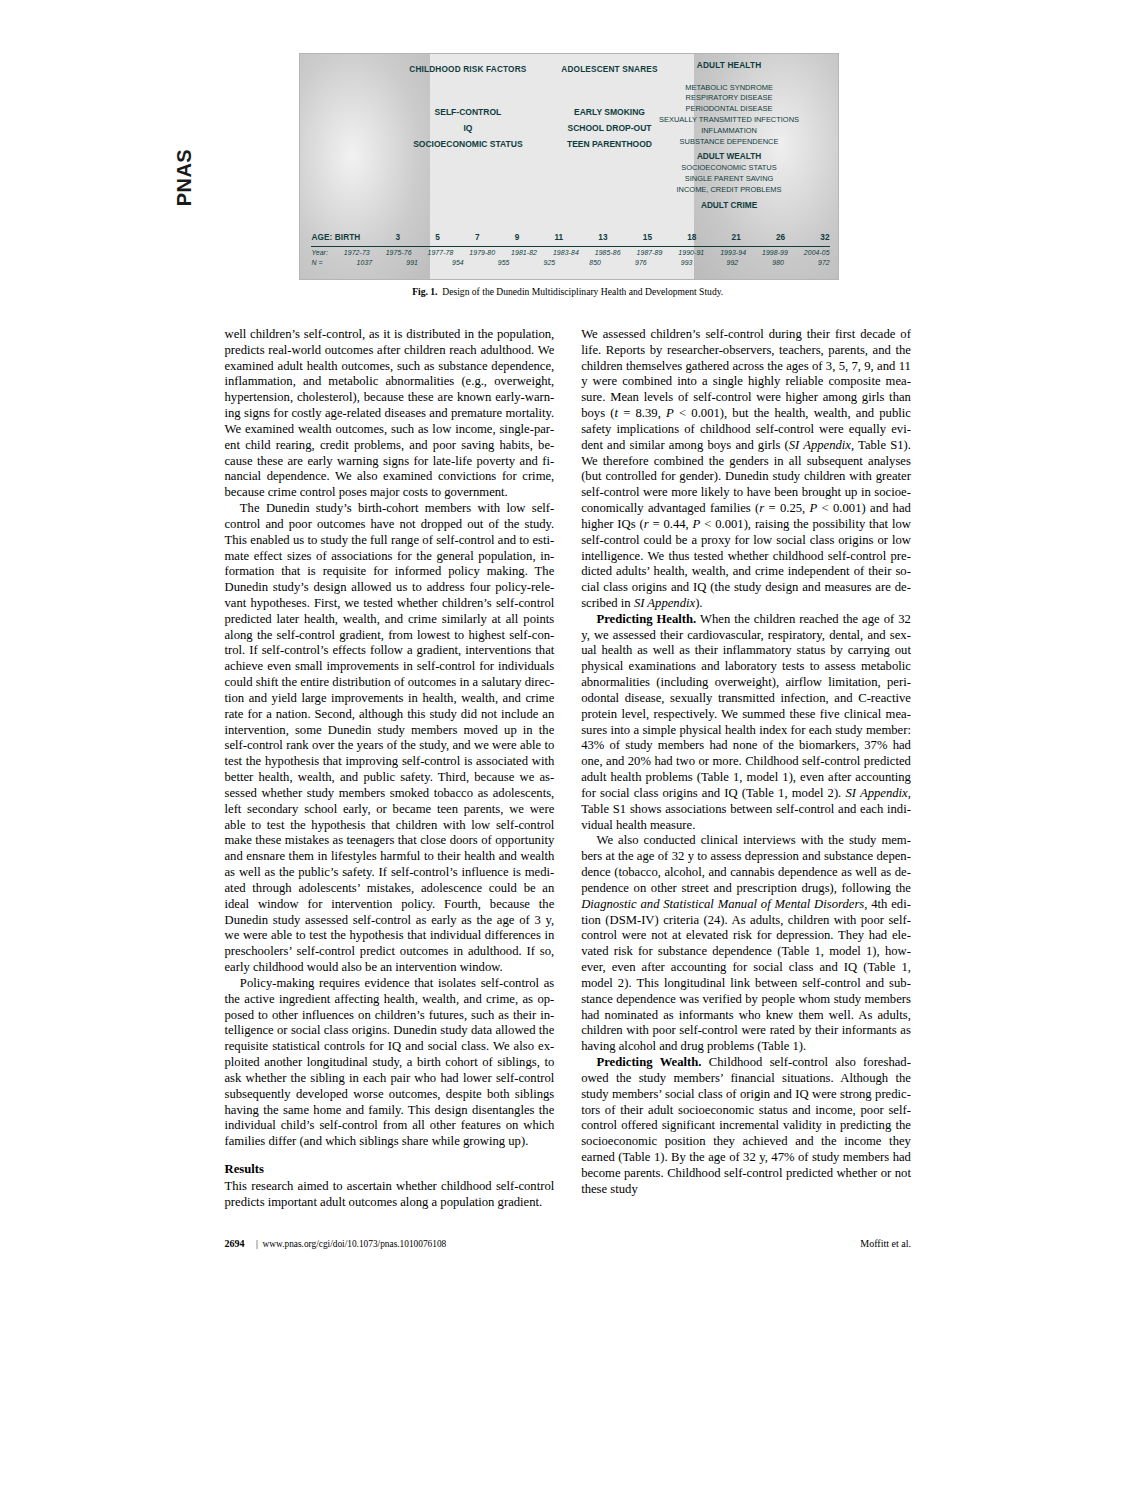PNAS
CHILDHOOD RISK FACTORS
ADOLESCENT SNARES
ADULT HEALTH
SELF-CONTROL
IQ
SOCIOECONOMIC STATUS
EARLY SMOKING
SCHOOL DROP-OUT
TEEN PARENTHOOD
METABOLIC SYNDROME
RESPIRATORY DISEASE
PERIODONTAL DISEASE
SEXUALLY TRANSMITTED INFECTIONS
INFLAMMATION
SUBSTANCE DEPENDENCE
ADULT WEALTH
SOCIOECONOMIC STATUS
SINGLE PARENT SAVING
INCOME, CREDIT PROBLEMS
ADULT CRIME
AGE: BIRTH 357911131518212632
Year: 1972-731975-761977-781979-801981-821983-841985-861987-891990-911993-941998-992004-05
N =1037991954955925850976993992980972
Fig. 1. Design of the Dunedin Multidisciplinary Health and Development Study.
well children’s self-control, as it is distributed in the population, predicts real-world outcomes after children reach adulthood. We examined adult health outcomes, such as substance dependence, inflammation, and metabolic abnormalities (e.g., overweight, hypertension, cholesterol), because these are known early-warning signs for costly age-related diseases and premature mortality. We examined wealth outcomes, such as low income, single-parent child rearing, credit problems, and poor saving habits, because these are early warning signs for late-life poverty and financial dependence. We also examined convictions for crime, because crime control poses major costs to government.
The Dunedin study’s birth-cohort members with low self-control and poor outcomes have not dropped out of the study. This enabled us to study the full range of self-control and to estimate effect sizes of associations for the general population, information that is requisite for informed policy making. The Dunedin study’s design allowed us to address four policy-relevant hypotheses. First, we tested whether children’s self-control predicted later health, wealth, and crime similarly at all points along the self-control gradient, from lowest to highest self-control. If self-control’s effects follow a gradient, interventions that achieve even small improvements in self-control for individuals could shift the entire distribution of outcomes in a salutary direction and yield large improvements in health, wealth, and crime rate for a nation. Second, although this study did not include an intervention, some Dunedin study members moved up in the self-control rank over the years of the study, and we were able to test the hypothesis that improving self-control is associated with better health, wealth, and public safety. Third, because we assessed whether study members smoked tobacco as adolescents, left secondary school early, or became teen parents, we were able to test the hypothesis that children with low self-control make these mistakes as teenagers that close doors of opportunity and ensnare them in lifestyles harmful to their health and wealth as well as the public’s safety. If self-control’s influence is mediated through adolescents’ mistakes, adolescence could be an ideal window for intervention policy. Fourth, because the Dunedin study assessed self-control as early as the age of 3 y, we were able to test the hypothesis that individual differences in preschoolers’ self-control predict outcomes in adulthood. If so, early childhood would also be an intervention window.
Policy-making requires evidence that isolates self-control as the active ingredient affecting health, wealth, and crime, as opposed to other influences on children’s futures, such as their intelligence or social class origins. Dunedin study data allowed the requisite statistical controls for IQ and social class. We also exploited another longitudinal study, a birth cohort of siblings, to ask whether the sibling in each pair who had lower self-control subsequently developed worse outcomes, despite both siblings having the same home and family. This design disentangles the individual child’s self-control from all other features on which families differ (and which siblings share while growing up).
Results
This research aimed to ascertain whether childhood self-control predicts important adult outcomes along a population gradient.
We assessed children’s self-control during their first decade of life. Reports by researcher-observers, teachers, parents, and the children themselves gathered across the ages of 3, 5, 7, 9, and 11 y were combined into a single highly reliable composite measure. Mean levels of self-control were higher among girls than boys (t = 8.39, P < 0.001), but the health, wealth, and public safety implications of childhood self-control were equally evident and similar among boys and girls (SI Appendix, Table S1). We therefore combined the genders in all subsequent analyses (but controlled for gender). Dunedin study children with greater self-control were more likely to have been brought up in socioeconomically advantaged families (r = 0.25, P < 0.001) and had higher IQs (r = 0.44, P < 0.001), raising the possibility that low self-control could be a proxy for low social class origins or low intelligence. We thus tested whether childhood self-control predicted adults’ health, wealth, and crime independent of their social class origins and IQ (the study design and measures are described in SI Appendix).
Predicting Health. When the children reached the age of 32 y, we assessed their cardiovascular, respiratory, dental, and sexual health as well as their inflammatory status by carrying out physical examinations and laboratory tests to assess metabolic abnormalities (including overweight), airflow limitation, periodontal disease, sexually transmitted infection, and C-reactive protein level, respectively. We summed these five clinical measures into a simple physical health index for each study member: 43% of study members had none of the biomarkers, 37% had one, and 20% had two or more. Childhood self-control predicted adult health problems (Table 1, model 1), even after accounting for social class origins and IQ (Table 1, model 2). SI Appendix, Table S1 shows associations between self-control and each individual health measure.
We also conducted clinical interviews with the study members at the age of 32 y to assess depression and substance dependence (tobacco, alcohol, and cannabis dependence as well as dependence on other street and prescription drugs), following the Diagnostic and Statistical Manual of Mental Disorders, 4th edition (DSM-IV) criteria (24). As adults, children with poor self-control were not at elevated risk for depression. They had elevated risk for substance dependence (Table 1, model 1), however, even after accounting for social class and IQ (Table 1, model 2). This longitudinal link between self-control and substance dependence was verified by people whom study members had nominated as informants who knew them well. As adults, children with poor self-control were rated by their informants as having alcohol and drug problems (Table 1).
Predicting Wealth. Childhood self-control also foreshadowed the study members’ financial situations. Although the study members’ social class of origin and IQ were strong predictors of their adult socioeconomic status and income, poor self-control offered significant incremental validity in predicting the socioeconomic position they achieved and the income they earned (Table 1). By the age of 32 y, 47% of study members had become parents. Childhood self-control predicted whether or not these study
2694
| www.pnas.org/cgi/doi/10.1073/pnas.1010076108
Moffitt et al.